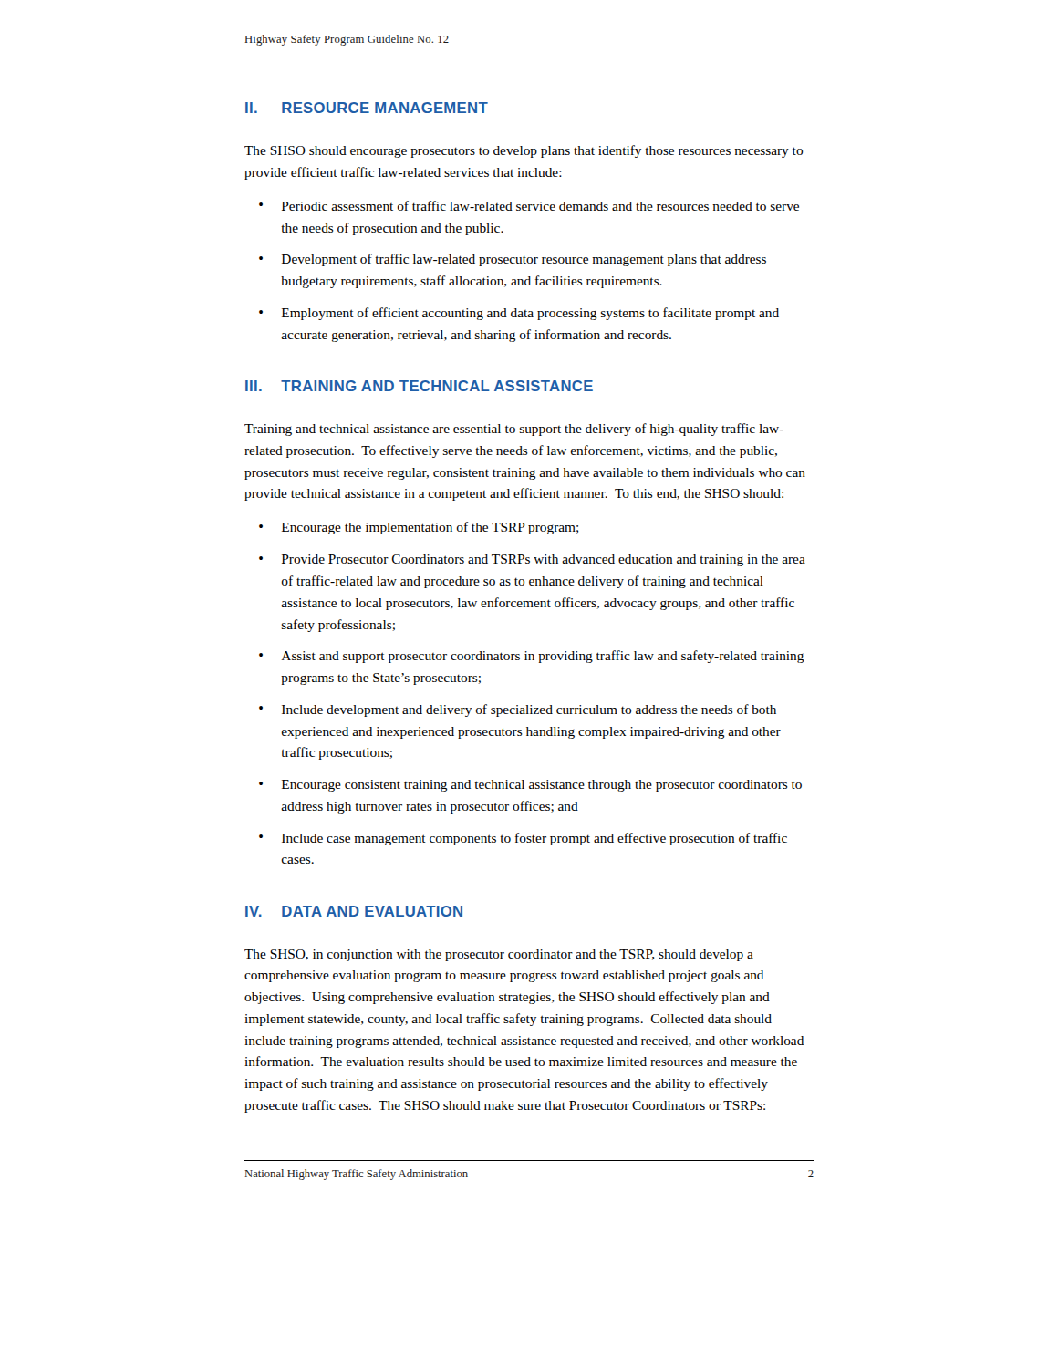Highway Safety Program Guideline No. 12
II. RESOURCE MANAGEMENT
The SHSO should encourage prosecutors to develop plans that identify those resources necessary to provide efficient traffic law-related services that include:
Periodic assessment of traffic law-related service demands and the resources needed to serve the needs of prosecution and the public.
Development of traffic law-related prosecutor resource management plans that address budgetary requirements, staff allocation, and facilities requirements.
Employment of efficient accounting and data processing systems to facilitate prompt and accurate generation, retrieval, and sharing of information and records.
III. TRAINING AND TECHNICAL ASSISTANCE
Training and technical assistance are essential to support the delivery of high-quality traffic law-related prosecution. To effectively serve the needs of law enforcement, victims, and the public, prosecutors must receive regular, consistent training and have available to them individuals who can provide technical assistance in a competent and efficient manner. To this end, the SHSO should:
Encourage the implementation of the TSRP program;
Provide Prosecutor Coordinators and TSRPs with advanced education and training in the area of traffic-related law and procedure so as to enhance delivery of training and technical assistance to local prosecutors, law enforcement officers, advocacy groups, and other traffic safety professionals;
Assist and support prosecutor coordinators in providing traffic law and safety-related training programs to the State’s prosecutors;
Include development and delivery of specialized curriculum to address the needs of both experienced and inexperienced prosecutors handling complex impaired-driving and other traffic prosecutions;
Encourage consistent training and technical assistance through the prosecutor coordinators to address high turnover rates in prosecutor offices; and
Include case management components to foster prompt and effective prosecution of traffic cases.
IV. DATA AND EVALUATION
The SHSO, in conjunction with the prosecutor coordinator and the TSRP, should develop a comprehensive evaluation program to measure progress toward established project goals and objectives. Using comprehensive evaluation strategies, the SHSO should effectively plan and implement statewide, county, and local traffic safety training programs. Collected data should include training programs attended, technical assistance requested and received, and other workload information. The evaluation results should be used to maximize limited resources and measure the impact of such training and assistance on prosecutorial resources and the ability to effectively prosecute traffic cases. The SHSO should make sure that Prosecutor Coordinators or TSRPs:
National Highway Traffic Safety Administration 2